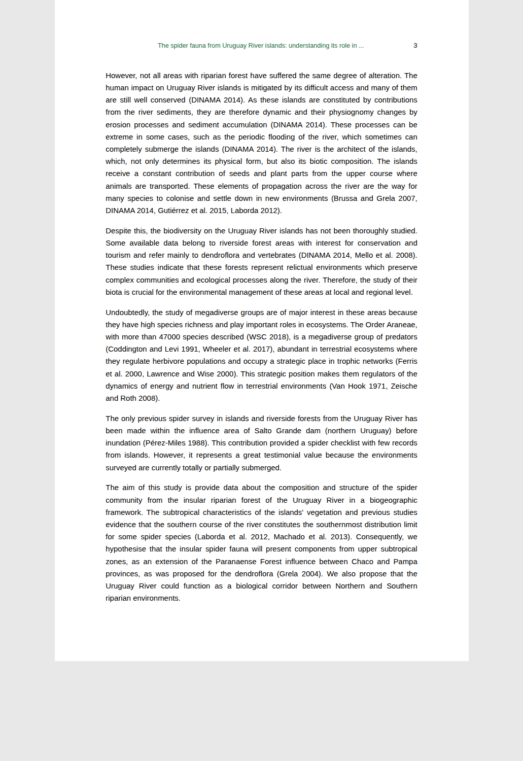The spider fauna from Uruguay River islands: understanding its role in ... 3
However, not all areas with riparian forest have suffered the same degree of alteration. The human impact on Uruguay River islands is mitigated by its difficult access and many of them are still well conserved (DINAMA 2014). As these islands are constituted by contributions from the river sediments, they are therefore dynamic and their physiognomy changes by erosion processes and sediment accumulation (DINAMA 2014). These processes can be extreme in some cases, such as the periodic flooding of the river, which sometimes can completely submerge the islands (DINAMA 2014). The river is the architect of the islands, which, not only determines its physical form, but also its biotic composition. The islands receive a constant contribution of seeds and plant parts from the upper course where animals are transported. These elements of propagation across the river are the way for many species to colonise and settle down in new environments (Brussa and Grela 2007, DINAMA 2014, Gutiérrez et al. 2015, Laborda 2012).
Despite this, the biodiversity on the Uruguay River islands has not been thoroughly studied. Some available data belong to riverside forest areas with interest for conservation and tourism and refer mainly to dendroflora and vertebrates (DINAMA 2014, Mello et al. 2008). These studies indicate that these forests represent relictual environments which preserve complex communities and ecological processes along the river. Therefore, the study of their biota is crucial for the environmental management of these areas at local and regional level.
Undoubtedly, the study of megadiverse groups are of major interest in these areas because they have high species richness and play important roles in ecosystems. The Order Araneae, with more than 47000 species described (WSC 2018), is a megadiverse group of predators (Coddington and Levi 1991, Wheeler et al. 2017), abundant in terrestrial ecosystems where they regulate herbivore populations and occupy a strategic place in trophic networks (Ferris et al. 2000, Lawrence and Wise 2000). This strategic position makes them regulators of the dynamics of energy and nutrient flow in terrestrial environments (Van Hook 1971, Zeische and Roth 2008).
The only previous spider survey in islands and riverside forests from the Uruguay River has been made within the influence area of Salto Grande dam (northern Uruguay) before inundation (Pérez-Miles 1988). This contribution provided a spider checklist with few records from islands. However, it represents a great testimonial value because the environments surveyed are currently totally or partially submerged.
The aim of this study is provide data about the composition and structure of the spider community from the insular riparian forest of the Uruguay River in a biogeographic framework. The subtropical characteristics of the islands' vegetation and previous studies evidence that the southern course of the river constitutes the southernmost distribution limit for some spider species (Laborda et al. 2012, Machado et al. 2013). Consequently, we hypothesise that the insular spider fauna will present components from upper subtropical zones, as an extension of the Paranaense Forest influence between Chaco and Pampa provinces, as was proposed for the dendroflora (Grela 2004). We also propose that the Uruguay River could function as a biological corridor between Northern and Southern riparian environments.